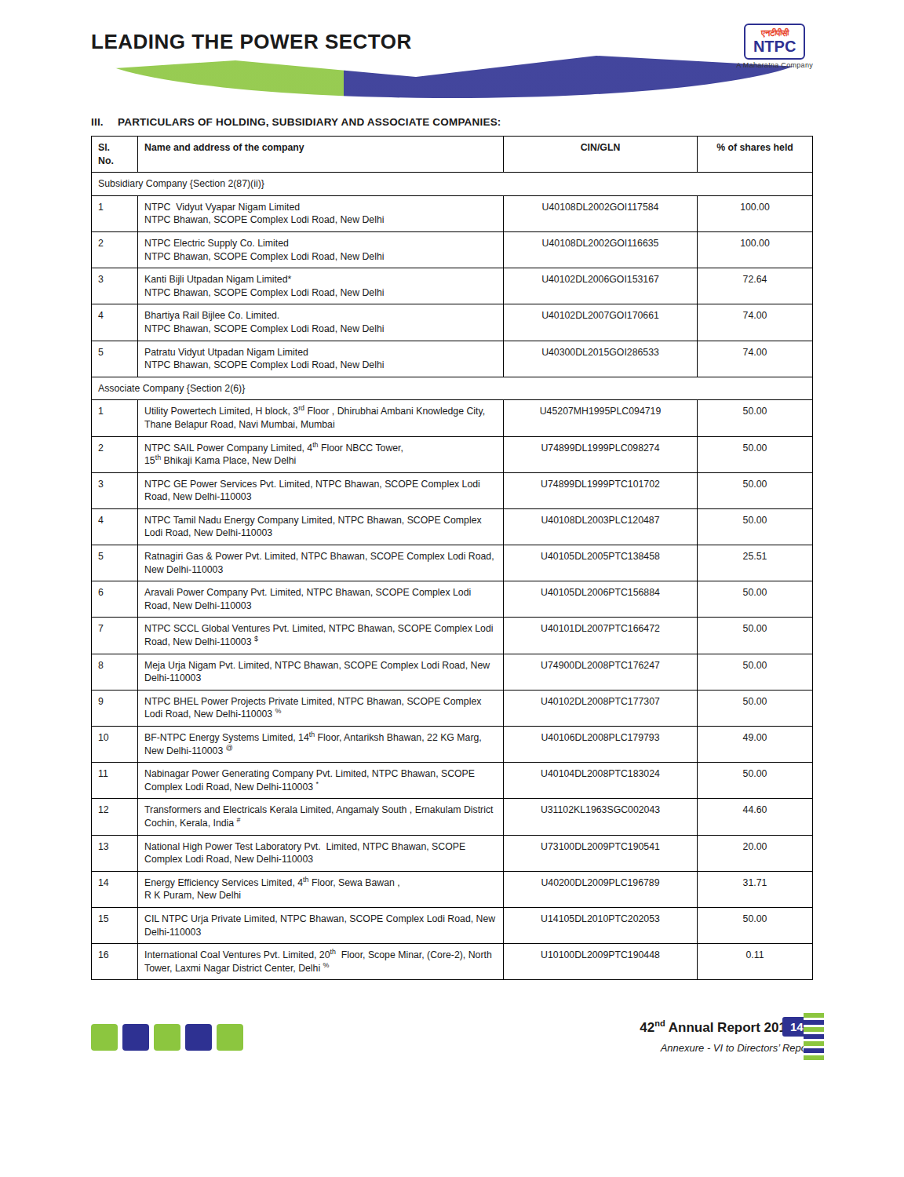LEADING THE POWER SECTOR
एनटीपीसीNTPC
A Maharatna Company
III. PARTICULARS OF HOLDING, SUBSIDIARY AND ASSOCIATE COMPANIES:
| Sl. No. | Name and address of the company | CIN/GLN | % of shares held |
| --- | --- | --- | --- |
| Subsidiary Company {Section 2(87)(ii)} |
| 1 | NTPC Vidyut Vyapar Nigam Limited NTPC Bhawan, SCOPE Complex Lodi Road, New Delhi | U40108DL2002GOI117584 | 100.00 |
| 2 | NTPC Electric Supply Co. Limited NTPC Bhawan, SCOPE Complex Lodi Road, New Delhi | U40108DL2002GOI116635 | 100.00 |
| 3 | Kanti Bijli Utpadan Nigam Limited* NTPC Bhawan, SCOPE Complex Lodi Road, New Delhi | U40102DL2006GOI153167 | 72.64 |
| 4 | Bhartiya Rail Bijlee Co. Limited. NTPC Bhawan, SCOPE Complex Lodi Road, New Delhi | U40102DL2007GOI170661 | 74.00 |
| 5 | Patratu Vidyut Utpadan Nigam Limited NTPC Bhawan, SCOPE Complex Lodi Road, New Delhi | U40300DL2015GOI286533 | 74.00 |
| Associate Company {Section 2(6)} |
| 1 | Utility Powertech Limited, H block, 3 rd Floor , Dhirubhai Ambani Knowledge City, Thane Belapur Road, Navi Mumbai, Mumbai | U45207MH1995PLC094719 | 50.00 |
| 2 | NTPC SAIL Power Company Limited, 4 th Floor NBCC Tower, 15 th Bhikaji Kama Place, New Delhi | U74899DL1999PLC098274 | 50.00 |
| 3 | NTPC GE Power Services Pvt. Limited, NTPC Bhawan, SCOPE Complex Lodi Road, New Delhi-110003 | U74899DL1999PTC101702 | 50.00 |
| 4 | NTPC Tamil Nadu Energy Company Limited, NTPC Bhawan, SCOPE Complex Lodi Road, New Delhi-110003 | U40108DL2003PLC120487 | 50.00 |
| 5 | Ratnagiri Gas & Power Pvt. Limited, NTPC Bhawan, SCOPE Complex Lodi Road, New Delhi-110003 | U40105DL2005PTC138458 | 25.51 |
| 6 | Aravali Power Company Pvt. Limited, NTPC Bhawan, SCOPE Complex Lodi Road, New Delhi-110003 | U40105DL2006PTC156884 | 50.00 |
| 7 | NTPC SCCL Global Ventures Pvt. Limited, NTPC Bhawan, SCOPE Complex Lodi Road, New Delhi-110003 $ | U40101DL2007PTC166472 | 50.00 |
| 8 | Meja Urja Nigam Pvt. Limited, NTPC Bhawan, SCOPE Complex Lodi Road, New Delhi-110003 | U74900DL2008PTC176247 | 50.00 |
| 9 | NTPC BHEL Power Projects Private Limited, NTPC Bhawan, SCOPE Complex Lodi Road, New Delhi-110003 % | U40102DL2008PTC177307 | 50.00 |
| 10 | BF-NTPC Energy Systems Limited, 14 th Floor, Antariksh Bhawan, 22 KG Marg, New Delhi-110003 @ | U40106DL2008PLC179793 | 49.00 |
| 11 | Nabinagar Power Generating Company Pvt. Limited, NTPC Bhawan, SCOPE Complex Lodi Road, New Delhi-110003 * | U40104DL2008PTC183024 | 50.00 |
| 12 | Transformers and Electricals Kerala Limited, Angamaly South , Ernakulam District Cochin, Kerala, India # | U31102KL1963SGC002043 | 44.60 |
| 13 | National High Power Test Laboratory Pvt. Limited, NTPC Bhawan, SCOPE Complex Lodi Road, New Delhi-110003 | U73100DL2009PTC190541 | 20.00 |
| 14 | Energy Efficiency Services Limited, 4 th Floor, Sewa Bawan , R K Puram, New Delhi | U40200DL2009PLC196789 | 31.71 |
| 15 | CIL NTPC Urja Private Limited, NTPC Bhawan, SCOPE Complex Lodi Road, New Delhi-110003 | U14105DL2010PTC202053 | 50.00 |
| 16 | International Coal Ventures Pvt. Limited, 20 th Floor, Scope Minar, (Core-2), North Tower, Laxmi Nagar District Center, Delhi % | U10100DL2009PTC190448 | 0.11 |
42nd Annual Report 2017-18
141
Annexure - VI to Directors’ Report